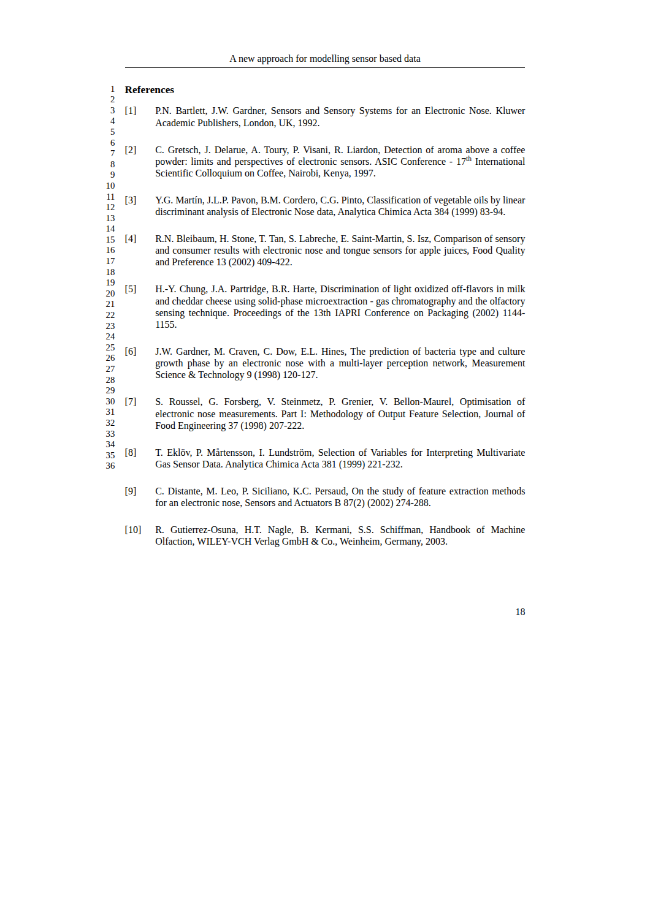A new approach for modelling sensor based data
1
2
3
4
5
6
7
8
9
10
11
12
13
14
15
16
17
18
19
20
21
22
23
24
25
26
27
28
29
30
31
32
33
34
35
36
References
[1] P.N. Bartlett, J.W. Gardner, Sensors and Sensory Systems for an Electronic Nose. Kluwer Academic Publishers, London, UK, 1992.
[2] C. Gretsch, J. Delarue, A. Toury, P. Visani, R. Liardon, Detection of aroma above a coffee powder: limits and perspectives of electronic sensors. ASIC Conference - 17th International Scientific Colloquium on Coffee, Nairobi, Kenya, 1997.
[3] Y.G. Martín, J.L.P. Pavon, B.M. Cordero, C.G. Pinto, Classification of vegetable oils by linear discriminant analysis of Electronic Nose data, Analytica Chimica Acta 384 (1999) 83-94.
[4] R.N. Bleibaum, H. Stone, T. Tan, S. Labreche, E. Saint-Martin, S. Isz, Comparison of sensory and consumer results with electronic nose and tongue sensors for apple juices, Food Quality and Preference 13 (2002) 409-422.
[5] H.-Y. Chung, J.A. Partridge, B.R. Harte, Discrimination of light oxidized off-flavors in milk and cheddar cheese using solid-phase microextraction - gas chromatography and the olfactory sensing technique. Proceedings of the 13th IAPRI Conference on Packaging (2002) 1144-1155.
[6] J.W. Gardner, M. Craven, C. Dow, E.L. Hines, The prediction of bacteria type and culture growth phase by an electronic nose with a multi-layer perception network, Measurement Science & Technology 9 (1998) 120-127.
[7] S. Roussel, G. Forsberg, V. Steinmetz, P. Grenier, V. Bellon-Maurel, Optimisation of electronic nose measurements. Part I: Methodology of Output Feature Selection, Journal of Food Engineering 37 (1998) 207-222.
[8] T. Eklöv, P. Mårtensson, I. Lundström, Selection of Variables for Interpreting Multivariate Gas Sensor Data. Analytica Chimica Acta 381 (1999) 221-232.
[9] C. Distante, M. Leo, P. Siciliano, K.C. Persaud, On the study of feature extraction methods for an electronic nose, Sensors and Actuators B 87(2) (2002) 274-288.
[10] R. Gutierrez-Osuna, H.T. Nagle, B. Kermani, S.S. Schiffman, Handbook of Machine Olfaction, WILEY-VCH Verlag GmbH & Co., Weinheim, Germany, 2003.
18